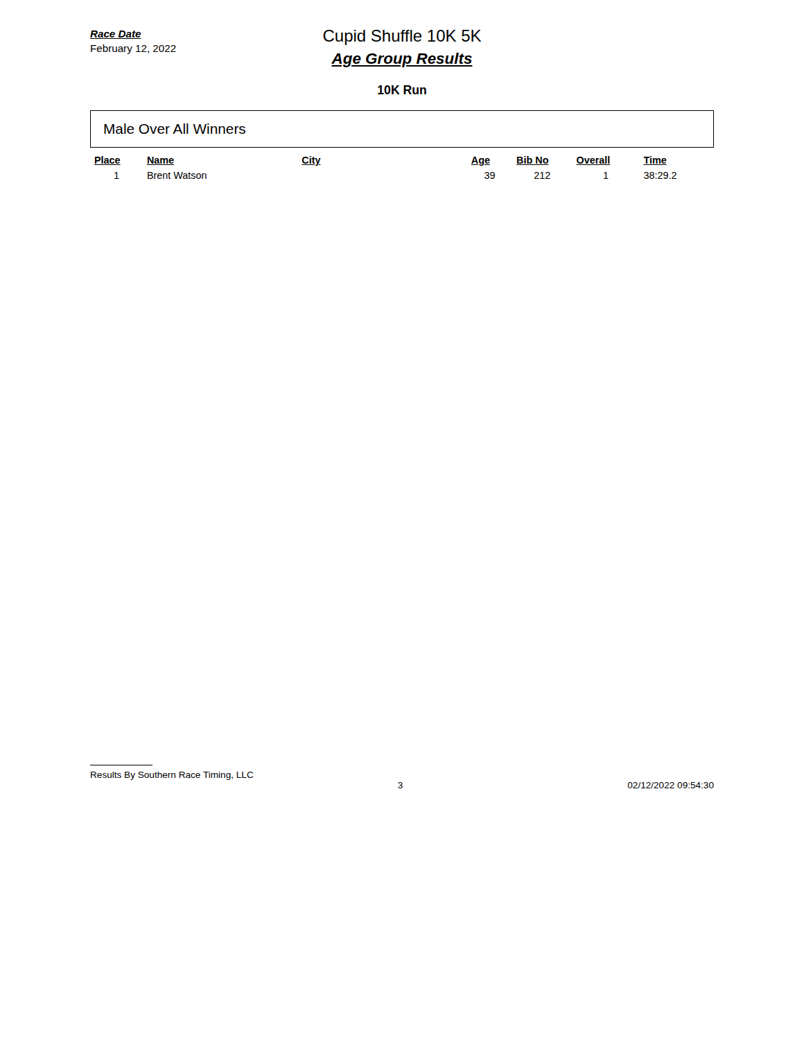Race Date
February 12, 2022
Cupid Shuffle 10K 5K
Age Group Results
10K Run
Male Over All Winners
| Place | Name | City | Age | Bib No | Overall | Time |
| --- | --- | --- | --- | --- | --- | --- |
| 1 | Brent Watson | | 39 | 212 | 1 | 38:29.2 |
Results By Southern Race Timing, LLC
3
02/12/2022 09:54:30